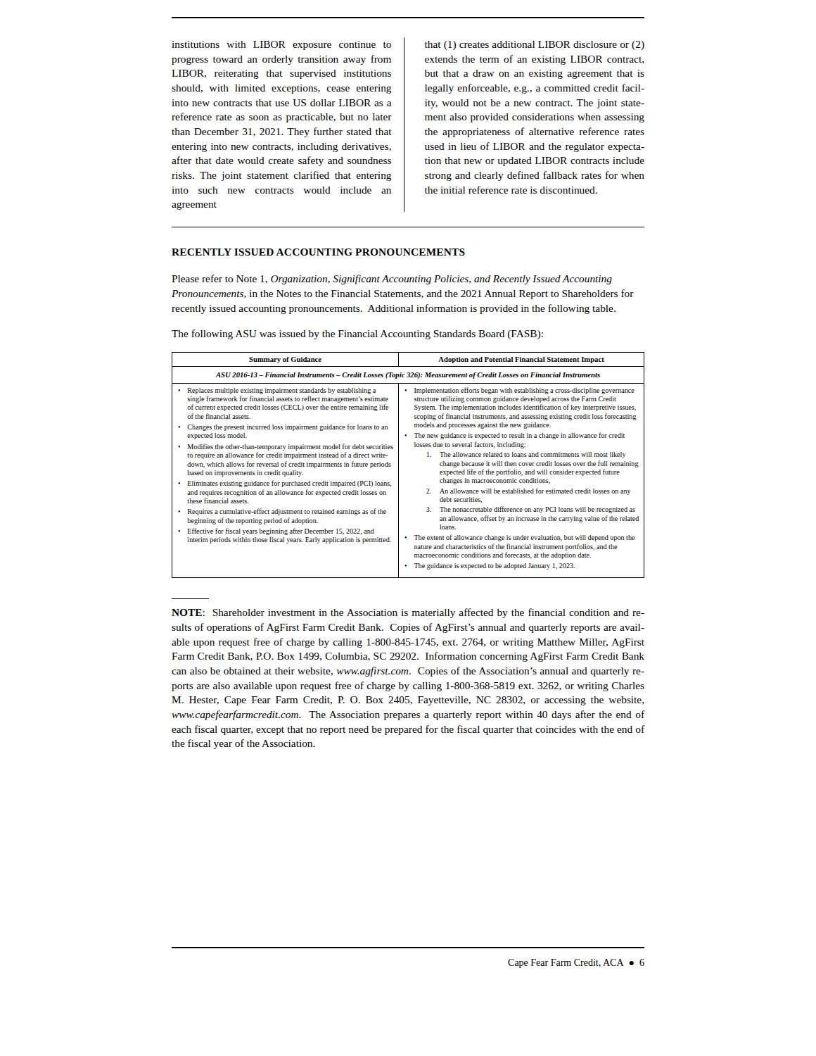institutions with LIBOR exposure continue to progress toward an orderly transition away from LIBOR, reiterating that supervised institutions should, with limited exceptions, cease entering into new contracts that use US dollar LIBOR as a reference rate as soon as practicable, but no later than December 31, 2021. They further stated that entering into new contracts, including derivatives, after that date would create safety and soundness risks. The joint statement clarified that entering into such new contracts would include an agreement
that (1) creates additional LIBOR disclosure or (2) extends the term of an existing LIBOR contract, but that a draw on an existing agreement that is legally enforceable, e.g., a committed credit facility, would not be a new contract. The joint statement also provided considerations when assessing the appropriateness of alternative reference rates used in lieu of LIBOR and the regulator expectation that new or updated LIBOR contracts include strong and clearly defined fallback rates for when the initial reference rate is discontinued.
RECENTLY ISSUED ACCOUNTING PRONOUNCEMENTS
Please refer to Note 1, Organization, Significant Accounting Policies, and Recently Issued Accounting Pronouncements, in the Notes to the Financial Statements, and the 2021 Annual Report to Shareholders for recently issued accounting pronouncements. Additional information is provided in the following table.
The following ASU was issued by the Financial Accounting Standards Board (FASB):
| Summary of Guidance | Adoption and Potential Financial Statement Impact |
| --- | --- |
| ASU 2016-13 – Financial Instruments – Credit Losses (Topic 326): Measurement of Credit Losses on Financial Instruments |
| Replaces multiple existing impairment standards by establishing a single framework for financial assets to reflect management’s estimate of current expected credit losses (CECL) over the entire remaining life of the financial assets. Changes the present incurred loss impairment guidance for loans to an expected loss model. Modifies the other-than-temporary impairment model for debt securities to require an allowance for credit impairment instead of a direct write-down, which allows for reversal of credit impairments in future periods based on improvements in credit quality. Eliminates existing guidance for purchased credit impaired (PCI) loans, and requires recognition of an allowance for expected credit losses on these financial assets. Requires a cumulative-effect adjustment to retained earnings as of the beginning of the reporting period of adoption. Effective for fiscal years beginning after December 15, 2022, and interim periods within those fiscal years. Early application is permitted. | Implementation efforts began with establishing a cross-discipline governance structure utilizing common guidance developed across the Farm Credit System. The implementation includes identification of key interpretive issues, scoping of financial instruments, and assessing existing credit loss forecasting models and processes against the new guidance. The new guidance is expected to result in a change in allowance for credit losses due to several factors, including: The allowance related to loans and commitments will most likely change because it will then cover credit losses over the full remaining expected life of the portfolio, and will consider expected future changes in macroeconomic conditions, An allowance will be established for estimated credit losses on any debt securities, The nonaccretable difference on any PCI loans will be recognized as an allowance, offset by an increase in the carrying value of the related loans. The extent of allowance change is under evaluation, but will depend upon the nature and characteristics of the financial instrument portfolios, and the macroeconomic conditions and forecasts, at the adoption date. The guidance is expected to be adopted January 1, 2023. |
NOTE: Shareholder investment in the Association is materially affected by the financial condition and results of operations of AgFirst Farm Credit Bank. Copies of AgFirst’s annual and quarterly reports are available upon request free of charge by calling 1-800-845-1745, ext. 2764, or writing Matthew Miller, AgFirst Farm Credit Bank, P.O. Box 1499, Columbia, SC 29202. Information concerning AgFirst Farm Credit Bank can also be obtained at their website, www.agfirst.com. Copies of the Association’s annual and quarterly reports are also available upon request free of charge by calling 1-800-368-5819 ext. 3262, or writing Charles M. Hester, Cape Fear Farm Credit, P. O. Box 2405, Fayetteville, NC 28302, or accessing the website, www.capefearfarmcredit.com. The Association prepares a quarterly report within 40 days after the end of each fiscal quarter, except that no report need be prepared for the fiscal quarter that coincides with the end of the fiscal year of the Association.
Cape Fear Farm Credit, ACA ● 6